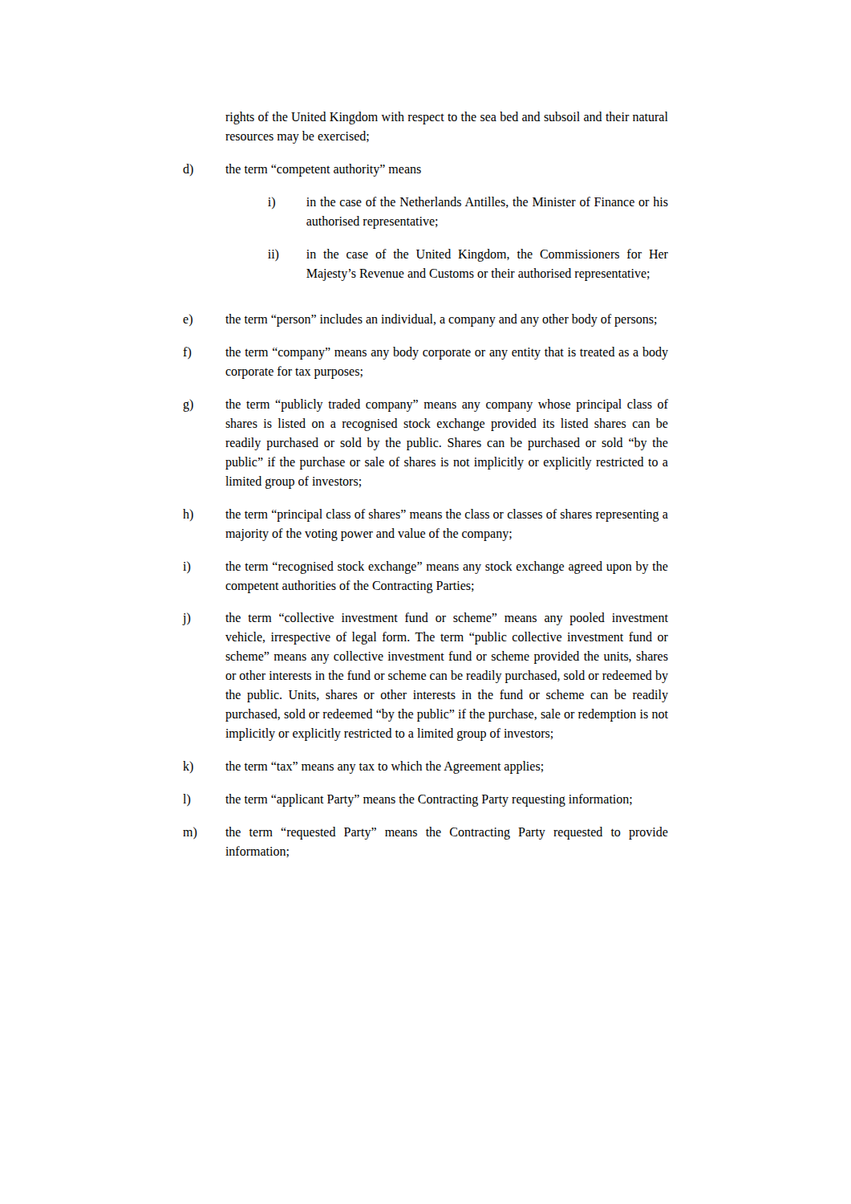rights of the United Kingdom with respect to the sea bed and subsoil and their natural resources may be exercised;
d)
the term “competent authority” means
i)
in the case of the Netherlands Antilles, the Minister of Finance or his authorised representative;
ii)
in the case of the United Kingdom, the Commissioners for Her Majesty’s Revenue and Customs or their authorised representative;
e)
the term “person” includes an individual, a company and any other body of persons;
f)
the term “company” means any body corporate or any entity that is treated as a body corporate for tax purposes;
g)
the term “publicly traded company” means any company whose principal class of shares is listed on a recognised stock exchange provided its listed shares can be readily purchased or sold by the public. Shares can be purchased or sold “by the public” if the purchase or sale of shares is not implicitly or explicitly restricted to a limited group of investors;
h)
the term “principal class of shares” means the class or classes of shares representing a majority of the voting power and value of the company;
i)
the term “recognised stock exchange” means any stock exchange agreed upon by the competent authorities of the Contracting Parties;
j)
the term “collective investment fund or scheme” means any pooled investment vehicle, irrespective of legal form. The term “public collective investment fund or scheme” means any collective investment fund or scheme provided the units, shares or other interests in the fund or scheme can be readily purchased, sold or redeemed by the public. Units, shares or other interests in the fund or scheme can be readily purchased, sold or redeemed “by the public” if the purchase, sale or redemption is not implicitly or explicitly restricted to a limited group of investors;
k)
the term “tax” means any tax to which the Agreement applies;
l)
the term “applicant Party” means the Contracting Party requesting information;
m)
the term “requested Party” means the Contracting Party requested to provide information;